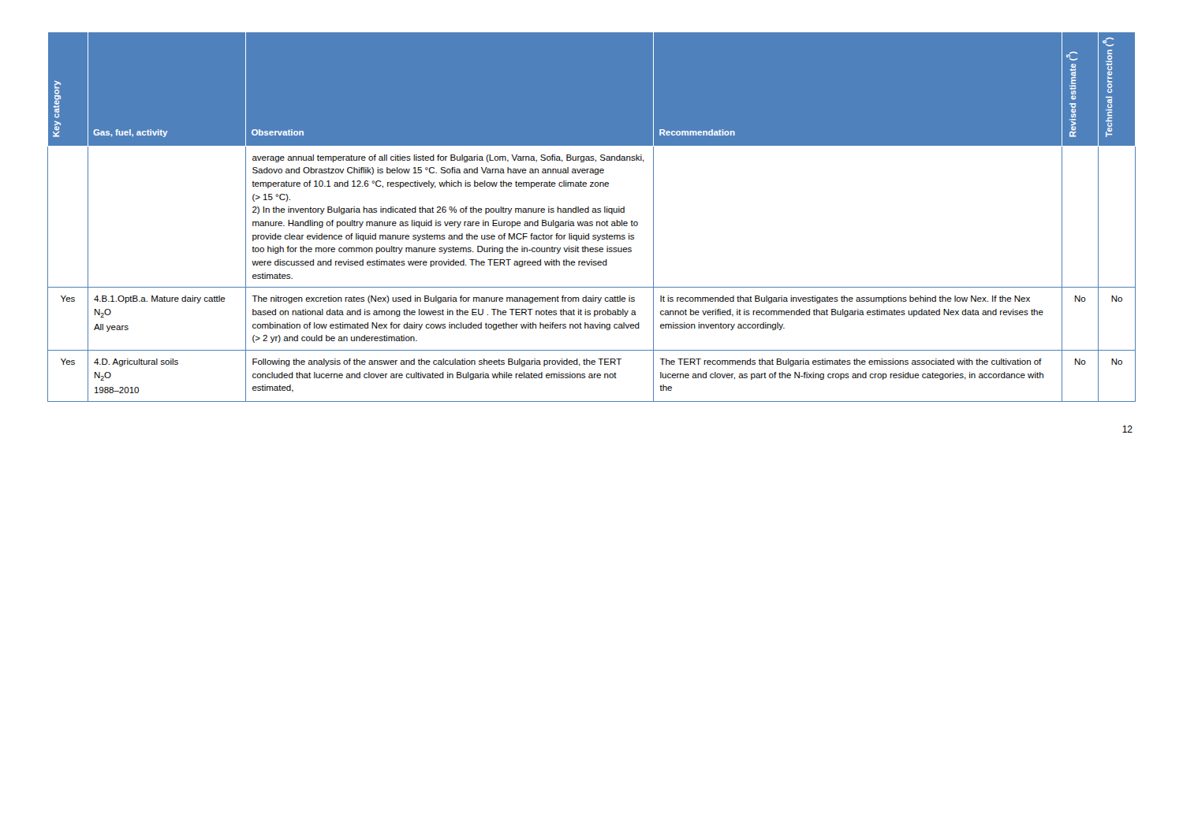| Key category | Gas, fuel, activity | Observation | Recommendation | Revised estimate ( 5 ) | Technical correction ( 6 ) |
| --- | --- | --- | --- | --- | --- |
| | | average annual temperature of all cities listed for Bulgaria (Lom, Varna, Sofia, Burgas, Sandanski, Sadovo and Obrastzov Chiflik) is below 15 °C. Sofia and Varna have an annual average temperature of 10.1 and 12.6 °C, respectively, which is below the temperate climate zone (> 15 °C). 2) In the inventory Bulgaria has indicated that 26 % of the poultry manure is handled as liquid manure. Handling of poultry manure as liquid is very rare in Europe and Bulgaria was not able to provide clear evidence of liquid manure systems and the use of MCF factor for liquid systems is too high for the more common poultry manure systems. During the in-country visit these issues were discussed and revised estimates were provided. The TERT agreed with the revised estimates. | | | |
| Yes | 4.B.1.OptB.a. Mature dairy cattle N 2 O All years | The nitrogen excretion rates (Nex) used in Bulgaria for manure management from dairy cattle is based on national data and is among the lowest in the EU . The TERT notes that it is probably a combination of low estimated Nex for dairy cows included together with heifers not having calved (> 2 yr) and could be an underestimation. | It is recommended that Bulgaria investigates the assumptions behind the low Nex. If the Nex cannot be verified, it is recommended that Bulgaria estimates updated Nex data and revises the emission inventory accordingly. | No | No |
| Yes | 4.D. Agricultural soils N 2 O 1988–2010 | Following the analysis of the answer and the calculation sheets Bulgaria provided, the TERT concluded that lucerne and clover are cultivated in Bulgaria while related emissions are not estimated, | The TERT recommends that Bulgaria estimates the emissions associated with the cultivation of lucerne and clover, as part of the N-fixing crops and crop residue categories, in accordance with the | No | No |
12